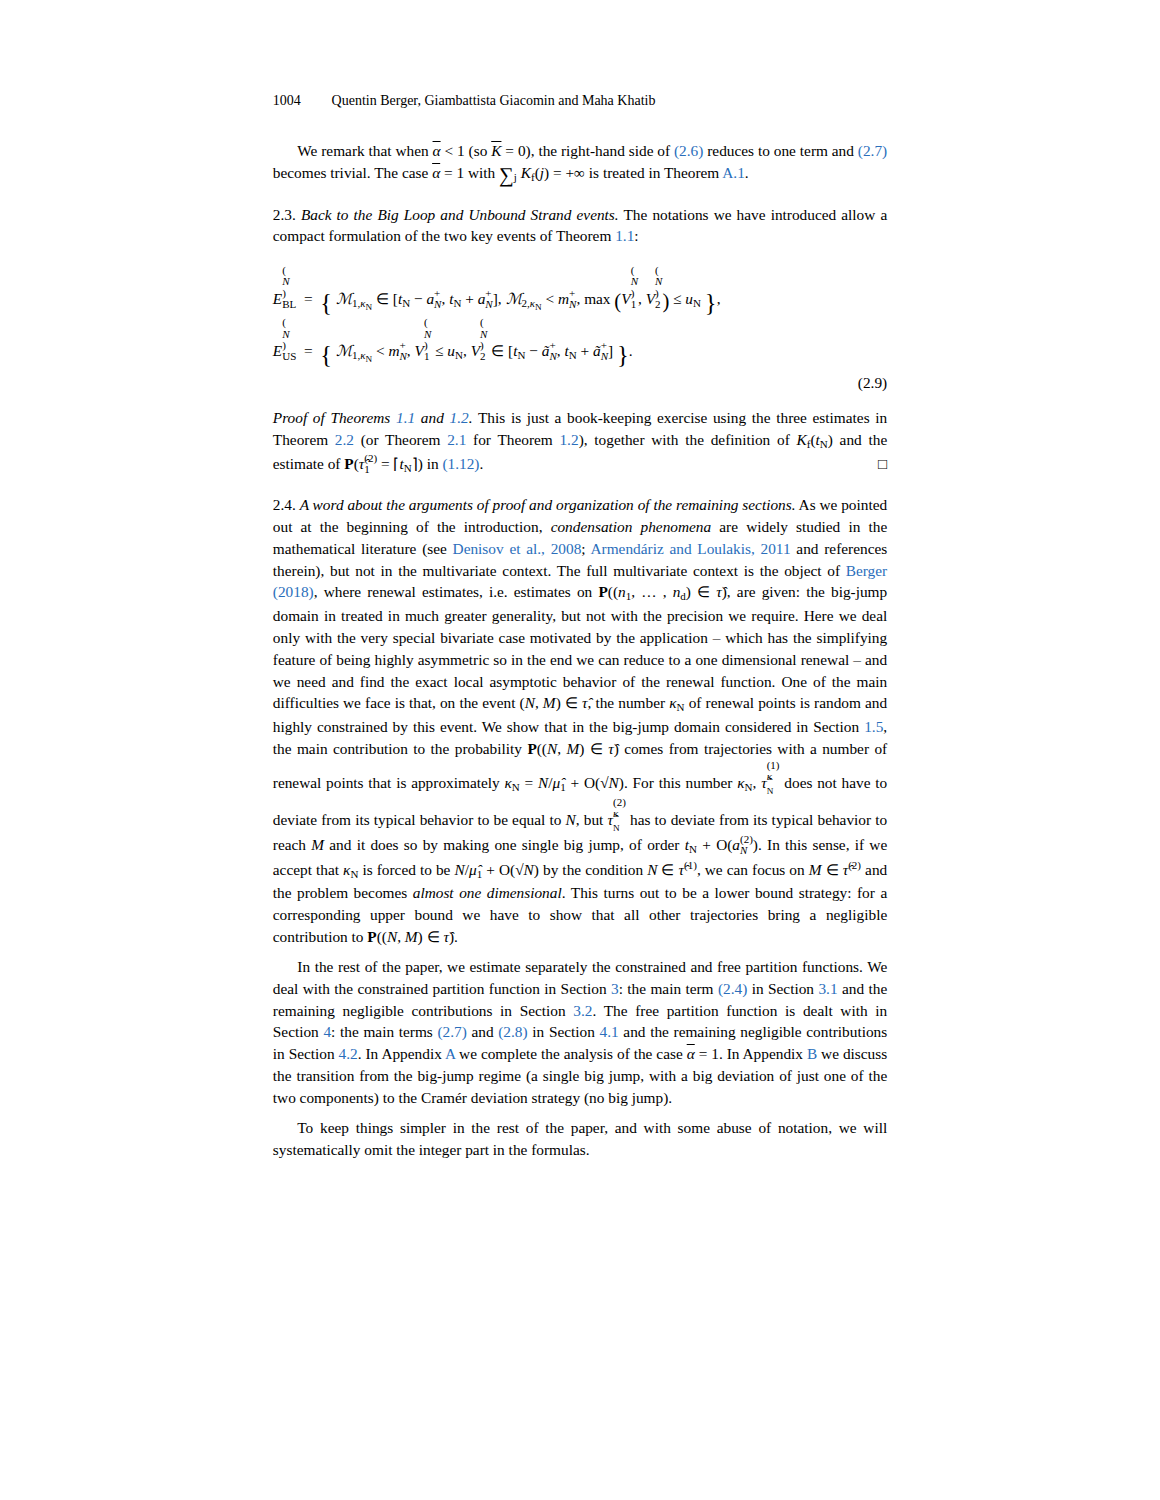1004 Quentin Berger, Giambattista Giacomin and Maha Khatib
We remark that when α < 1 (so K = 0), the right-hand side of (2.6) reduces to one term and (2.7) becomes trivial. The case α = 1 with ∑j Kf(j) = +∞ is treated in Theorem A.1.
2.3. Back to the Big Loop and Unbound Strand events. The notations we have introduced allow a compact formulation of the two key events of Theorem 1.1:
E(N) BL = { ℳ 1,κN ∈ [tN − a+N, tN + a+N], ℳ 2,κN < m+N, max (V(N) 1, V(N) 2) ≤ uN },
E(N) US = { ℳ 1,κN < m+N, V(N) 1 ≤ uN, V(N) 2 ∈ [tN − ã+N, tN + ã+N] }.
(2.9)
Proof of Theorems 1.1 and 1.2. This is just a book-keeping exercise using the three estimates in Theorem 2.2 (or Theorem 2.1 for Theorem 1.2), together with the definition of Kf(tN) and the estimate of P(τ̂(2) 1 = ⌈tN⌉) in (1.12). □
2.4. A word about the arguments of proof and organization of the remaining sections. As we pointed out at the beginning of the introduction, condensation phenomena are widely studied in the mathematical literature (see Denisov et al., 2008; Armendáriz and Loulakis, 2011 and references therein), but not in the multivariate context. The full multivariate context is the object of Berger (2018), where renewal estimates, i.e. estimates on P((n 1, … , nd) ∈ τ̂), are given: the big-jump domain in treated in much greater generality, but not with the precision we require. Here we deal only with the very special bivariate case motivated by the application – which has the simplifying feature of being highly asymmetric so in the end we can reduce to a one dimensional renewal – and we need and find the exact local asymptotic behavior of the renewal function. One of the main difficulties we face is that, on the event (N, M) ∈ τ̂, the number κN of renewal points is random and highly constrained by this event. We show that in the big-jump domain considered in Section 1.5, the main contribution to the probability P((N, M) ∈ τ̂) comes from trajectories with a number of renewal points that is approximately κN = N/μ̂1 + O(√N). For this number κN, τ̂(1) κN does not have to deviate from its typical behavior to be equal to N, but τ̂(2) κN has to deviate from its typical behavior to reach M and it does so by making one single big jump, of order tN + O(a(2) N). In this sense, if we accept that κN is forced to be N/μ̂1 + O(√N) by the condition N ∈ τ̂(1), we can focus on M ∈ τ̂(2) and the problem becomes almost one dimensional. This turns out to be a lower bound strategy: for a corresponding upper bound we have to show that all other trajectories bring a negligible contribution to P((N, M) ∈ τ̂).
In the rest of the paper, we estimate separately the constrained and free partition functions. We deal with the constrained partition function in Section 3: the main term (2.4) in Section 3.1 and the remaining negligible contributions in Section 3.2. The free partition function is dealt with in Section 4: the main terms (2.7) and (2.8) in Section 4.1 and the remaining negligible contributions in Section 4.2. In Appendix A we complete the analysis of the case α = 1. In Appendix B we discuss the transition from the big-jump regime (a single big jump, with a big deviation of just one of the two components) to the Cramér deviation strategy (no big jump).
To keep things simpler in the rest of the paper, and with some abuse of notation, we will systematically omit the integer part in the formulas.